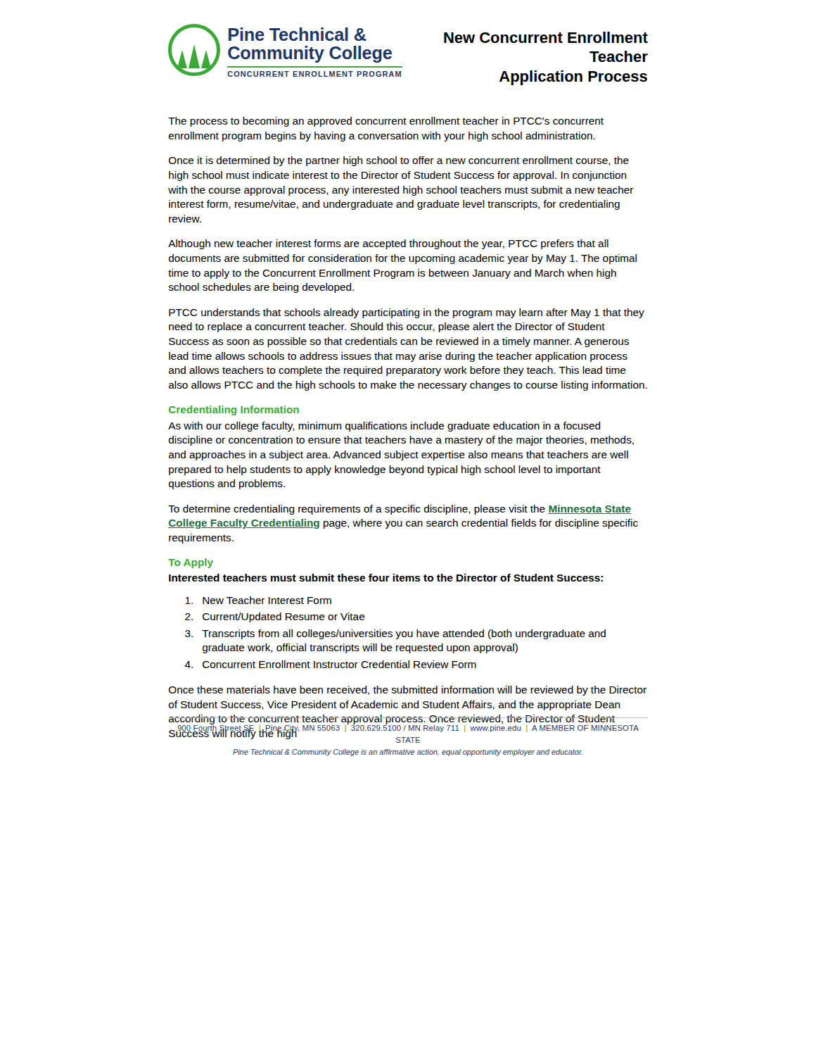Pine Technical &
Community College
CONCURRENT ENROLLMENT PROGRAM
New Concurrent Enrollment Teacher
Application Process
The process to becoming an approved concurrent enrollment teacher in PTCC's concurrent enrollment program begins by having a conversation with your high school administration.
Once it is determined by the partner high school to offer a new concurrent enrollment course, the high school must indicate interest to the Director of Student Success for approval. In conjunction with the course approval process, any interested high school teachers must submit a new teacher interest form, resume/vitae, and undergraduate and graduate level transcripts, for credentialing review.
Although new teacher interest forms are accepted throughout the year, PTCC prefers that all documents are submitted for consideration for the upcoming academic year by May 1. The optimal time to apply to the Concurrent Enrollment Program is between January and March when high school schedules are being developed.
PTCC understands that schools already participating in the program may learn after May 1 that they need to replace a concurrent teacher. Should this occur, please alert the Director of Student Success as soon as possible so that credentials can be reviewed in a timely manner. A generous lead time allows schools to address issues that may arise during the teacher application process and allows teachers to complete the required preparatory work before they teach. This lead time also allows PTCC and the high schools to make the necessary changes to course listing information.
Credentialing Information
As with our college faculty, minimum qualifications include graduate education in a focused discipline or concentration to ensure that teachers have a mastery of the major theories, methods, and approaches in a subject area. Advanced subject expertise also means that teachers are well prepared to help students to apply knowledge beyond typical high school level to important questions and problems.
To determine credentialing requirements of a specific discipline, please visit the Minnesota State College Faculty Credentialing page, where you can search credential fields for discipline specific requirements.
To Apply
Interested teachers must submit these four items to the Director of Student Success:
New Teacher Interest Form
Current/Updated Resume or Vitae
Transcripts from all colleges/universities you have attended (both undergraduate and graduate work, official transcripts will be requested upon approval)
Concurrent Enrollment Instructor Credential Review Form
Once these materials have been received, the submitted information will be reviewed by the Director of Student Success, Vice President of Academic and Student Affairs, and the appropriate Dean according to the concurrent teacher approval process. Once reviewed, the Director of Student Success will notify the high
900 Fourth Street SE | Pine City, MN 55063 | 320.629.5100 / MN Relay 711 | www.pine.edu | A MEMBER OF MINNESOTA STATE
Pine Technical & Community College is an affirmative action, equal opportunity employer and educator.